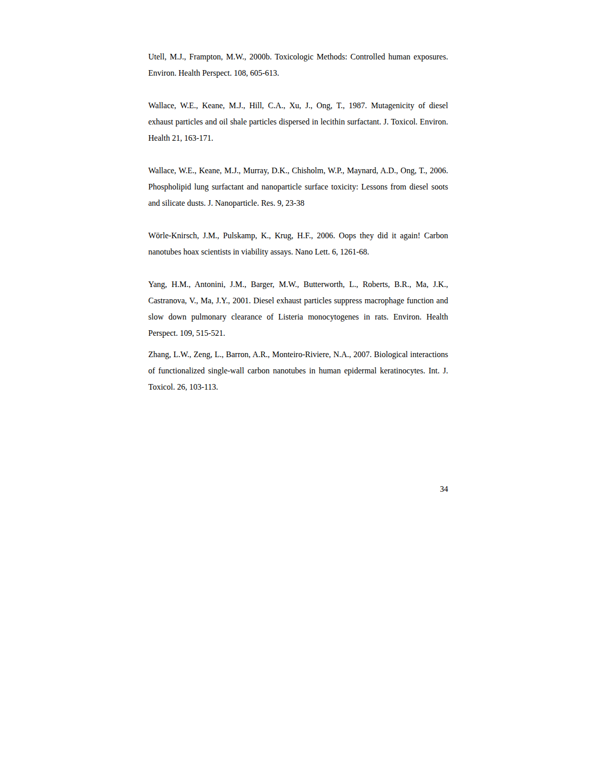Utell, M.J., Frampton, M.W., 2000b. Toxicologic Methods: Controlled human exposures. Environ. Health Perspect. 108, 605-613.
Wallace, W.E., Keane, M.J., Hill, C.A., Xu, J., Ong, T., 1987. Mutagenicity of diesel exhaust particles and oil shale particles dispersed in lecithin surfactant. J. Toxicol. Environ. Health 21, 163-171.
Wallace, W.E., Keane, M.J., Murray, D.K., Chisholm, W.P., Maynard, A.D., Ong, T., 2006. Phospholipid lung surfactant and nanoparticle surface toxicity: Lessons from diesel soots and silicate dusts. J. Nanoparticle. Res. 9, 23-38
Wörle-Knirsch, J.M., Pulskamp, K., Krug, H.F., 2006. Oops they did it again! Carbon nanotubes hoax scientists in viability assays. Nano Lett. 6, 1261-68.
Yang, H.M., Antonini, J.M., Barger, M.W., Butterworth, L., Roberts, B.R., Ma, J.K., Castranova, V., Ma, J.Y., 2001. Diesel exhaust particles suppress macrophage function and slow down pulmonary clearance of Listeria monocytogenes in rats. Environ. Health Perspect. 109, 515-521.
Zhang, L.W., Zeng, L., Barron, A.R., Monteiro-Riviere, N.A., 2007. Biological interactions of functionalized single-wall carbon nanotubes in human epidermal keratinocytes. Int. J. Toxicol. 26, 103-113.
34